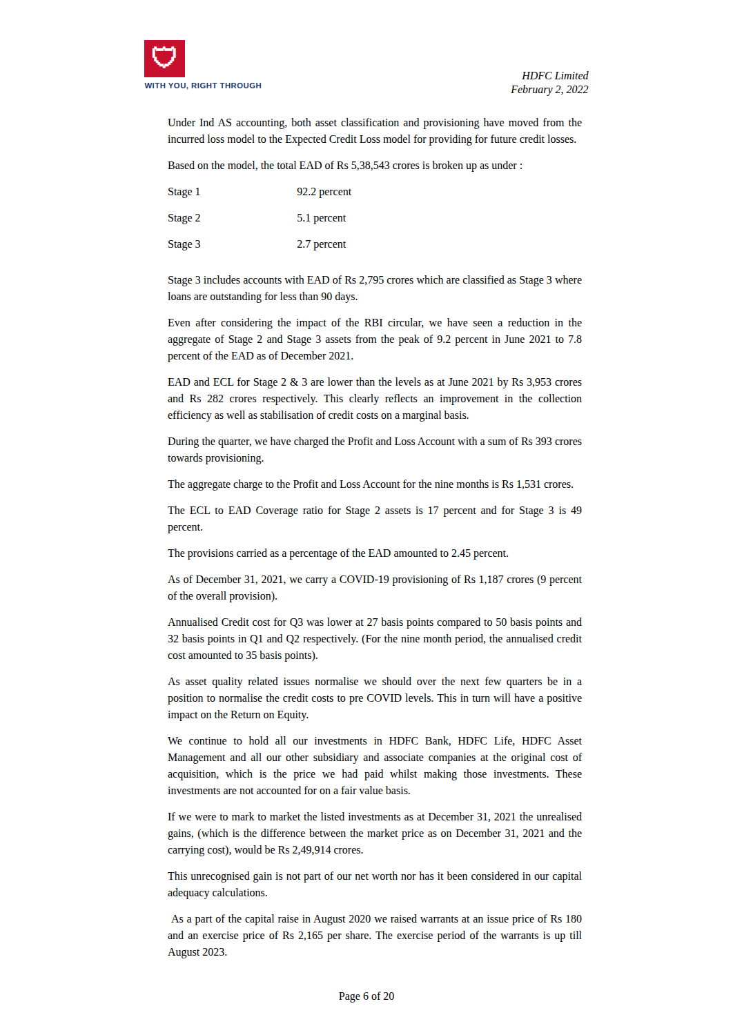🛡
WITH YOU, RIGHT THROUGH
HDFC Limited
February 2, 2022
Under Ind AS accounting, both asset classification and provisioning have moved from the incurred loss model to the Expected Credit Loss model for providing for future credit losses.
Based on the model, the total EAD of Rs 5,38,543 crores is broken up as under :
| Stage 1 | 92.2 percent |
| Stage 2 | 5.1 percent |
| Stage 3 | 2.7 percent |
Stage 3 includes accounts with EAD of Rs 2,795 crores which are classified as Stage 3 where loans are outstanding for less than 90 days.
Even after considering the impact of the RBI circular, we have seen a reduction in the aggregate of Stage 2 and Stage 3 assets from the peak of 9.2 percent in June 2021 to 7.8 percent of the EAD as of December 2021.
EAD and ECL for Stage 2 & 3 are lower than the levels as at June 2021 by Rs 3,953 crores and Rs 282 crores respectively. This clearly reflects an improvement in the collection efficiency as well as stabilisation of credit costs on a marginal basis.
During the quarter, we have charged the Profit and Loss Account with a sum of Rs 393 crores towards provisioning.
The aggregate charge to the Profit and Loss Account for the nine months is Rs 1,531 crores.
The ECL to EAD Coverage ratio for Stage 2 assets is 17 percent and for Stage 3 is 49 percent.
The provisions carried as a percentage of the EAD amounted to 2.45 percent.
As of December 31, 2021, we carry a COVID-19 provisioning of Rs 1,187 crores (9 percent of the overall provision).
Annualised Credit cost for Q3 was lower at 27 basis points compared to 50 basis points and 32 basis points in Q1 and Q2 respectively. (For the nine month period, the annualised credit cost amounted to 35 basis points).
As asset quality related issues normalise we should over the next few quarters be in a position to normalise the credit costs to pre COVID levels. This in turn will have a positive impact on the Return on Equity.
We continue to hold all our investments in HDFC Bank, HDFC Life, HDFC Asset Management and all our other subsidiary and associate companies at the original cost of acquisition, which is the price we had paid whilst making those investments. These investments are not accounted for on a fair value basis.
If we were to mark to market the listed investments as at December 31, 2021 the unrealised gains, (which is the difference between the market price as on December 31, 2021 and the carrying cost), would be Rs 2,49,914 crores.
This unrecognised gain is not part of our net worth nor has it been considered in our capital adequacy calculations.
As a part of the capital raise in August 2020 we raised warrants at an issue price of Rs 180 and an exercise price of Rs 2,165 per share. The exercise period of the warrants is up till August 2023.
Page 6 of 20